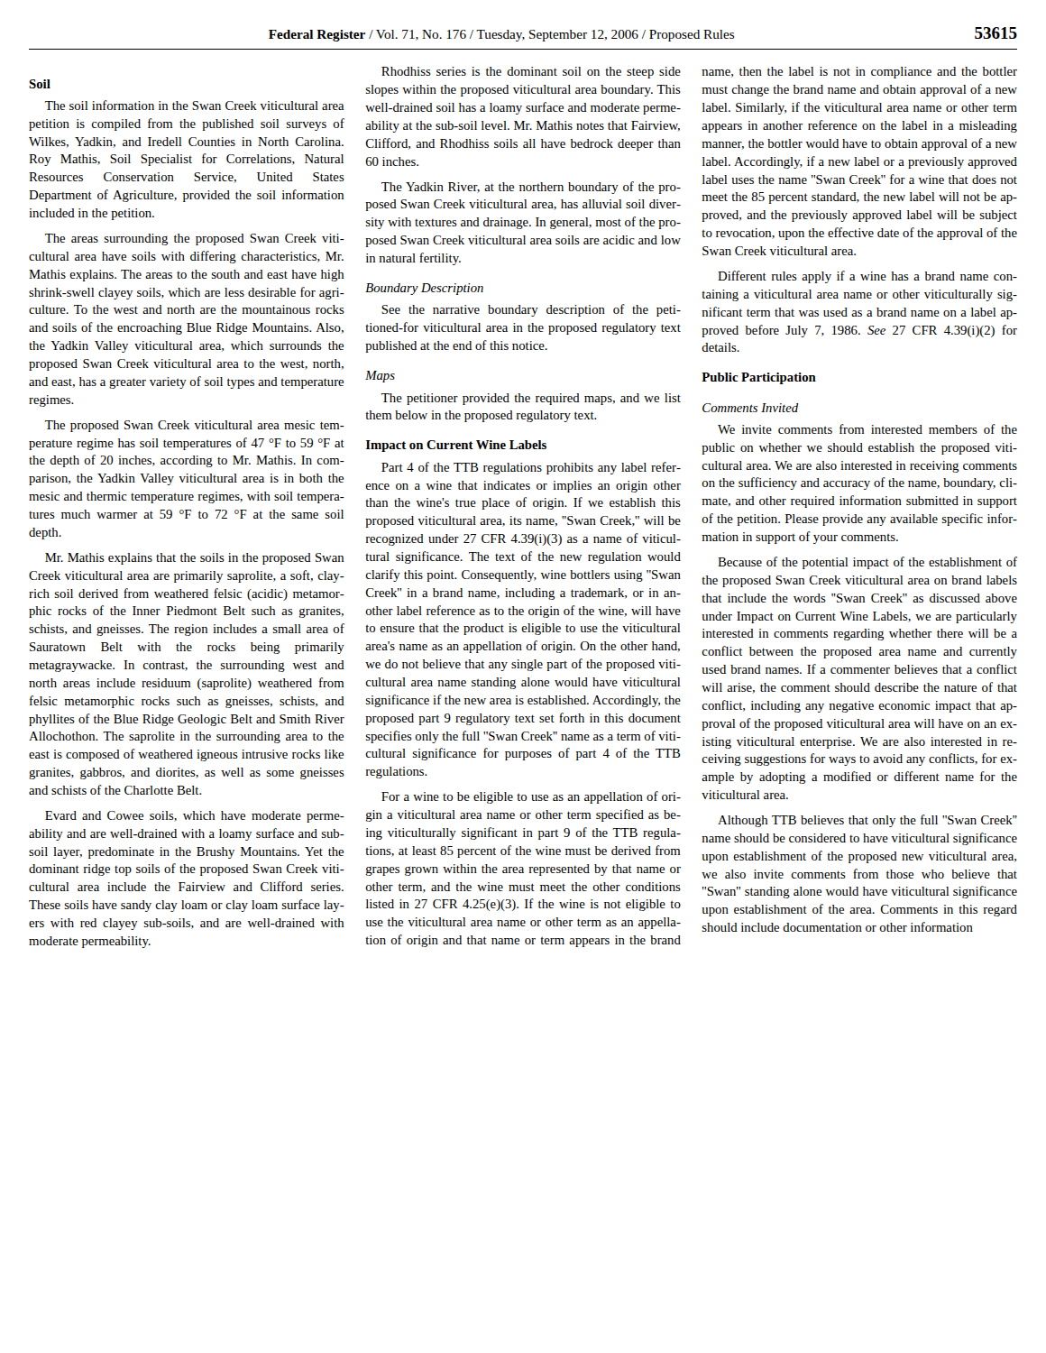Federal Register / Vol. 71, No. 176 / Tuesday, September 12, 2006 / Proposed Rules
53615
Soil
The soil information in the Swan Creek viticultural area petition is compiled from the published soil surveys of Wilkes, Yadkin, and Iredell Counties in North Carolina. Roy Mathis, Soil Specialist for Correlations, Natural Resources Conservation Service, United States Department of Agriculture, provided the soil information included in the petition.
The areas surrounding the proposed Swan Creek viticultural area have soils with differing characteristics, Mr. Mathis explains. The areas to the south and east have high shrink-swell clayey soils, which are less desirable for agriculture. To the west and north are the mountainous rocks and soils of the encroaching Blue Ridge Mountains. Also, the Yadkin Valley viticultural area, which surrounds the proposed Swan Creek viticultural area to the west, north, and east, has a greater variety of soil types and temperature regimes.
The proposed Swan Creek viticultural area mesic temperature regime has soil temperatures of 47 °F to 59 °F at the depth of 20 inches, according to Mr. Mathis. In comparison, the Yadkin Valley viticultural area is in both the mesic and thermic temperature regimes, with soil temperatures much warmer at 59 °F to 72 °F at the same soil depth.
Mr. Mathis explains that the soils in the proposed Swan Creek viticultural area are primarily saprolite, a soft, clay-rich soil derived from weathered felsic (acidic) metamorphic rocks of the Inner Piedmont Belt such as granites, schists, and gneisses. The region includes a small area of Sauratown Belt with the rocks being primarily metagraywacke. In contrast, the surrounding west and north areas include residuum (saprolite) weathered from felsic metamorphic rocks such as gneisses, schists, and phyllites of the Blue Ridge Geologic Belt and Smith River Allochothon. The saprolite in the surrounding area to the east is composed of weathered igneous intrusive rocks like granites, gabbros, and diorites, as well as some gneisses and schists of the Charlotte Belt.
Evard and Cowee soils, which have moderate permeability and are well-drained with a loamy surface and sub-soil layer, predominate in the Brushy Mountains. Yet the dominant ridge top soils of the proposed Swan Creek viticultural area include the Fairview and Clifford series. These soils have sandy clay loam or clay loam surface layers with red clayey sub-soils, and are well-drained with moderate permeability.
Rhodhiss series is the dominant soil on the steep side slopes within the proposed viticultural area boundary. This well-drained soil has a loamy surface and moderate permeability at the sub-soil level. Mr. Mathis notes that Fairview, Clifford, and Rhodhiss soils all have bedrock deeper than 60 inches.
The Yadkin River, at the northern boundary of the proposed Swan Creek viticultural area, has alluvial soil diversity with textures and drainage. In general, most of the proposed Swan Creek viticultural area soils are acidic and low in natural fertility.
Boundary Description
See the narrative boundary description of the petitioned-for viticultural area in the proposed regulatory text published at the end of this notice.
Maps
The petitioner provided the required maps, and we list them below in the proposed regulatory text.
Impact on Current Wine Labels
Part 4 of the TTB regulations prohibits any label reference on a wine that indicates or implies an origin other than the wine's true place of origin. If we establish this proposed viticultural area, its name, ''Swan Creek,'' will be recognized under 27 CFR 4.39(i)(3) as a name of viticultural significance. The text of the new regulation would clarify this point. Consequently, wine bottlers using ''Swan Creek'' in a brand name, including a trademark, or in another label reference as to the origin of the wine, will have to ensure that the product is eligible to use the viticultural area's name as an appellation of origin. On the other hand, we do not believe that any single part of the proposed viticultural area name standing alone would have viticultural significance if the new area is established. Accordingly, the proposed part 9 regulatory text set forth in this document specifies only the full ''Swan Creek'' name as a term of viticultural significance for purposes of part 4 of the TTB regulations.
For a wine to be eligible to use as an appellation of origin a viticultural area name or other term specified as being viticulturally significant in part 9 of the TTB regulations, at least 85 percent of the wine must be derived from grapes grown within the area represented by that name or other term, and the wine must meet the other conditions listed in 27 CFR 4.25(e)(3). If the wine is not eligible to use the viticultural area name or other term as an appellation of origin and that name or term appears in the brand name, then the label is not in compliance and the bottler must change the brand name and obtain approval of a new label. Similarly, if the viticultural area name or other term appears in another reference on the label in a misleading manner, the bottler would have to obtain approval of a new label. Accordingly, if a new label or a previously approved label uses the name ''Swan Creek'' for a wine that does not meet the 85 percent standard, the new label will not be approved, and the previously approved label will be subject to revocation, upon the effective date of the approval of the Swan Creek viticultural area.
Different rules apply if a wine has a brand name containing a viticultural area name or other viticulturally significant term that was used as a brand name on a label approved before July 7, 1986. See 27 CFR 4.39(i)(2) for details.
Public Participation
Comments Invited
We invite comments from interested members of the public on whether we should establish the proposed viticultural area. We are also interested in receiving comments on the sufficiency and accuracy of the name, boundary, climate, and other required information submitted in support of the petition. Please provide any available specific information in support of your comments.
Because of the potential impact of the establishment of the proposed Swan Creek viticultural area on brand labels that include the words ''Swan Creek'' as discussed above under Impact on Current Wine Labels, we are particularly interested in comments regarding whether there will be a conflict between the proposed area name and currently used brand names. If a commenter believes that a conflict will arise, the comment should describe the nature of that conflict, including any negative economic impact that approval of the proposed viticultural area will have on an existing viticultural enterprise. We are also interested in receiving suggestions for ways to avoid any conflicts, for example by adopting a modified or different name for the viticultural area.
Although TTB believes that only the full ''Swan Creek'' name should be considered to have viticultural significance upon establishment of the proposed new viticultural area, we also invite comments from those who believe that ''Swan'' standing alone would have viticultural significance upon establishment of the area. Comments in this regard should include documentation or other information